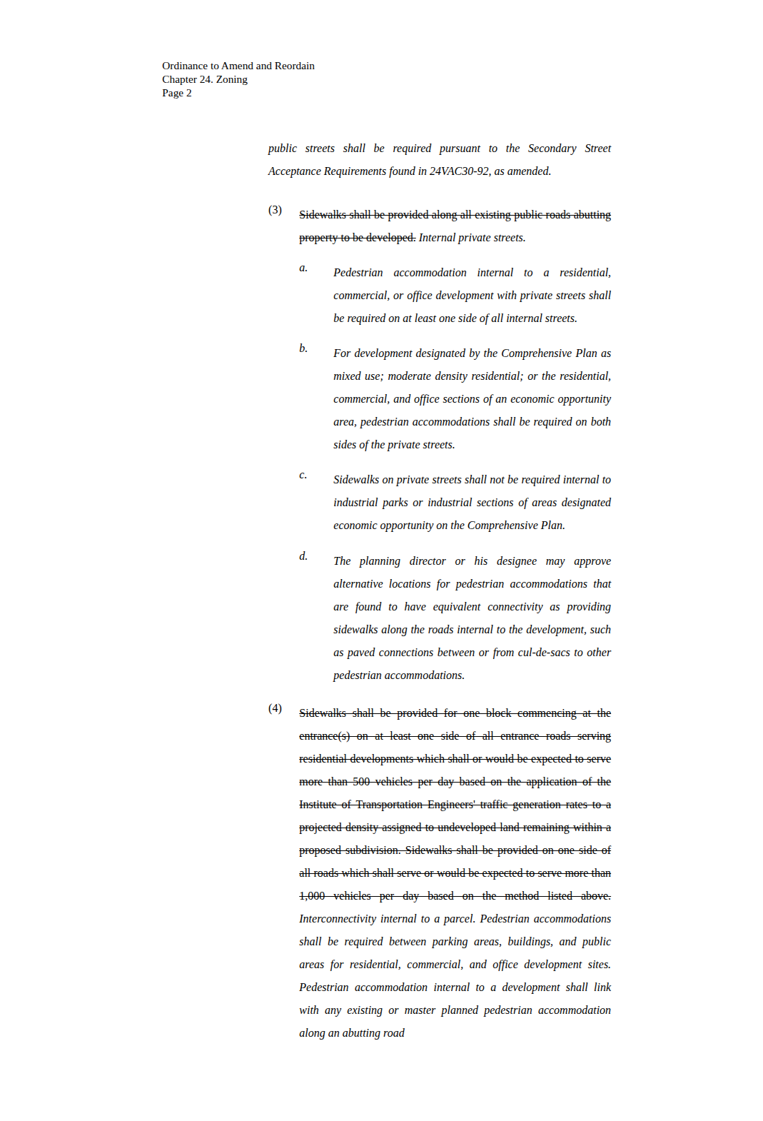Ordinance to Amend and Reordain
Chapter 24. Zoning
Page 2
public streets shall be required pursuant to the Secondary Street Acceptance Requirements found in 24VAC30-92, as amended.
(3)
Sidewalks shall be provided along all existing public roads abutting property to be developed. Internal private streets.
a.
Pedestrian accommodation internal to a residential, commercial, or office development with private streets shall be required on at least one side of all internal streets.
b.
For development designated by the Comprehensive Plan as mixed use; moderate density residential; or the residential, commercial, and office sections of an economic opportunity area, pedestrian accommodations shall be required on both sides of the private streets.
c.
Sidewalks on private streets shall not be required internal to industrial parks or industrial sections of areas designated economic opportunity on the Comprehensive Plan.
d.
The planning director or his designee may approve alternative locations for pedestrian accommodations that are found to have equivalent connectivity as providing sidewalks along the roads internal to the development, such as paved connections between or from cul-de-sacs to other pedestrian accommodations.
(4)
Sidewalks shall be provided for one block commencing at the entrance(s) on at least one side of all entrance roads serving residential developments which shall or would be expected to serve more than 500 vehicles per day based on the application of the Institute of Transportation Engineers' traffic generation rates to a projected density assigned to undeveloped land remaining within a proposed subdivision. Sidewalks shall be provided on one side of all roads which shall serve or would be expected to serve more than 1,000 vehicles per day based on the method listed above. Interconnectivity internal to a parcel. Pedestrian accommodations shall be required between parking areas, buildings, and public areas for residential, commercial, and office development sites. Pedestrian accommodation internal to a development shall link with any existing or master planned pedestrian accommodation along an abutting road